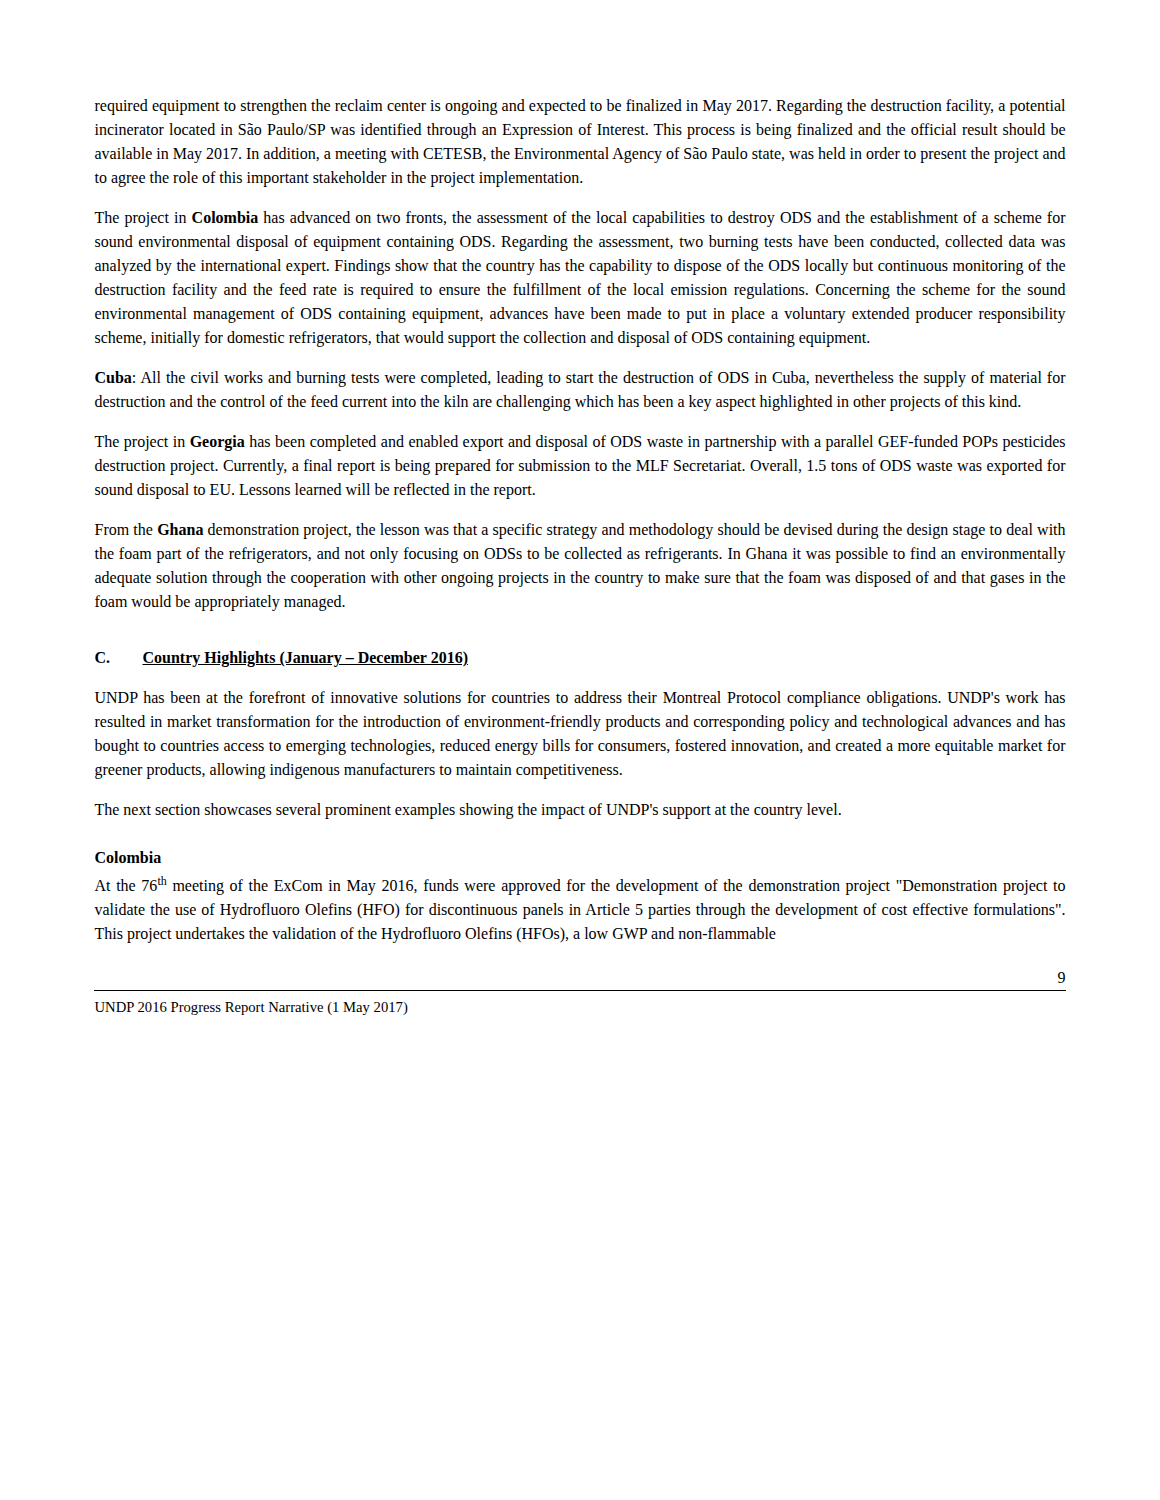required equipment to strengthen the reclaim center is ongoing and expected to be finalized in May 2017. Regarding the destruction facility, a potential incinerator located in São Paulo/SP was identified through an Expression of Interest. This process is being finalized and the official result should be available in May 2017. In addition, a meeting with CETESB, the Environmental Agency of São Paulo state, was held in order to present the project and to agree the role of this important stakeholder in the project implementation.
The project in Colombia has advanced on two fronts, the assessment of the local capabilities to destroy ODS and the establishment of a scheme for sound environmental disposal of equipment containing ODS. Regarding the assessment, two burning tests have been conducted, collected data was analyzed by the international expert. Findings show that the country has the capability to dispose of the ODS locally but continuous monitoring of the destruction facility and the feed rate is required to ensure the fulfillment of the local emission regulations. Concerning the scheme for the sound environmental management of ODS containing equipment, advances have been made to put in place a voluntary extended producer responsibility scheme, initially for domestic refrigerators, that would support the collection and disposal of ODS containing equipment.
Cuba: All the civil works and burning tests were completed, leading to start the destruction of ODS in Cuba, nevertheless the supply of material for destruction and the control of the feed current into the kiln are challenging which has been a key aspect highlighted in other projects of this kind.
The project in Georgia has been completed and enabled export and disposal of ODS waste in partnership with a parallel GEF-funded POPs pesticides destruction project. Currently, a final report is being prepared for submission to the MLF Secretariat. Overall, 1.5 tons of ODS waste was exported for sound disposal to EU. Lessons learned will be reflected in the report.
From the Ghana demonstration project, the lesson was that a specific strategy and methodology should be devised during the design stage to deal with the foam part of the refrigerators, and not only focusing on ODSs to be collected as refrigerants. In Ghana it was possible to find an environmentally adequate solution through the cooperation with other ongoing projects in the country to make sure that the foam was disposed of and that gases in the foam would be appropriately managed.
C. Country Highlights (January – December 2016)
UNDP has been at the forefront of innovative solutions for countries to address their Montreal Protocol compliance obligations. UNDP's work has resulted in market transformation for the introduction of environment-friendly products and corresponding policy and technological advances and has bought to countries access to emerging technologies, reduced energy bills for consumers, fostered innovation, and created a more equitable market for greener products, allowing indigenous manufacturers to maintain competitiveness.
The next section showcases several prominent examples showing the impact of UNDP's support at the country level.
Colombia
At the 76th meeting of the ExCom in May 2016, funds were approved for the development of the demonstration project "Demonstration project to validate the use of Hydrofluoro Olefins (HFO) for discontinuous panels in Article 5 parties through the development of cost effective formulations". This project undertakes the validation of the Hydrofluoro Olefins (HFOs), a low GWP and non-flammable
9 UNDP 2016 Progress Report Narrative (1 May 2017)